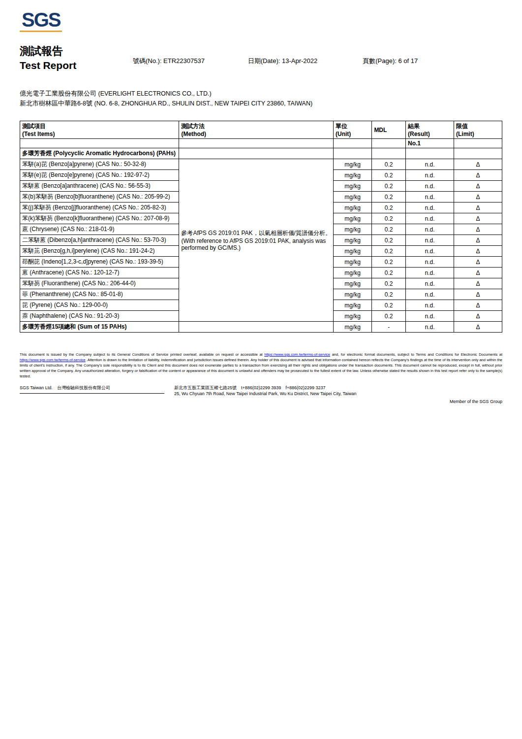SGS
測試報告
Test Report
號碼(No.): ETR22307537 日期(Date): 13-Apr-2022 頁數(Page): 6 of 17
億光電子工業股份有限公司 (EVERLIGHT ELECTRONICS CO., LTD.)
新北市樹林區中華路6-8號 (NO. 6-8, ZHONGHUA RD., SHULIN DIST., NEW TAIPEI CITY 23860, TAIWAN)
| 測試項目 (Test Items) | 測試方法 (Method) | 單位 (Unit) | MDL | 結果 (Result) | 限值 (Limit) |
| --- | --- | --- | --- | --- | --- |
| | | | | No.1 | |
| 多環芳香烴 (Polycyclic Aromatic Hydrocarbons) (PAHs) | | | | | |
| 苯駢(a)芘 (Benzo[a]pyrene) (CAS No.: 50-32-8) | 參考AfPS GS 2019:01 PAK，以氣相層析儀/質譜儀分析。(With reference to AfPS GS 2019:01 PAK, analysis was performed by GC/MS.) | mg/kg | 0.2 | n.d. | Δ |
| 苯駢(e)芘 (Benzo[e]pyrene) (CAS No.: 192-97-2) | mg/kg | 0.2 | n.d. | Δ |
| 苯駢蒽 (Benzo[a]anthracene) (CAS No.: 56-55-3) | mg/kg | 0.2 | n.d. | Δ |
| 苯(b)苯駢芴 (Benzo[b]fluoranthene) (CAS No.: 205-99-2) | mg/kg | 0.2 | n.d. | Δ |
| 苯(j)苯駢芴 (Benzo[j]fluoranthene) (CAS No.: 205-82-3) | mg/kg | 0.2 | n.d. | Δ |
| 苯(k)苯駢芴 (Benzo[k]fluoranthene) (CAS No.: 207-08-9) | mg/kg | 0.2 | n.d. | Δ |
| 蔰 (Chrysene) (CAS No.: 218-01-9) | mg/kg | 0.2 | n.d. | Δ |
| 二苯駢蒽 (Dibenzo[a,h]anthracene) (CAS No.: 53-70-3) | mg/kg | 0.2 | n.d. | Δ |
| 苯駢苝 (Benzo[g,h,i]perylene) (CAS No.: 191-24-2) | mg/kg | 0.2 | n.d. | Δ |
| 茚酮芘 (Indeno[1,2,3-c,d]pyrene) (CAS No.: 193-39-5) | mg/kg | 0.2 | n.d. | Δ |
| 蒽 (Anthracene) (CAS No.: 120-12-7) | mg/kg | 0.2 | n.d. | Δ |
| 苯駢芴 (Fluoranthene) (CAS No.: 206-44-0) | mg/kg | 0.2 | n.d. | Δ |
| 菲 (Phenanthrene) (CAS No.: 85-01-8) | mg/kg | 0.2 | n.d. | Δ |
| 芘 (Pyrene) (CAS No.: 129-00-0) | mg/kg | 0.2 | n.d. | Δ |
| 萘 (Naphthalene) (CAS No.: 91-20-3) | mg/kg | 0.2 | n.d. | Δ |
| 多環芳香烴15項總和 (Sum of 15 PAHs) | | mg/kg | - | n.d. | Δ |
This document is issued by the Company subject to its General Conditions of Service printed overleaf, available on request or accessible at https://www.sgs.com.tw/terms-of-service and, for electronic format documents, subject to Terms and Conditions for Electronic Documents at https://www.sgs.com.tw/terms-of-service. Attention is drawn to the limitation of liability, indemnification and jurisdiction issues defined therein. Any holder of this document is advised that information contained hereon reflects the Company's findings at the time of its intervention only and within the limits of client's instruction, if any. The Company's sole responsibility is to its Client and this document does not exonerate parties to a transaction from exercising all their rights and obligations under the transaction documents. This document cannot be reproduced, except in full, without prior written approval of the Company. Any unauthorized alteration, forgery or falsification of the content or appearance of this document is unlawful and offenders may be prosecuted to the fullest extent of the law. Unless otherwise stated the results shown in this test report refer only to the sample(s) tested.
SGS Taiwan Ltd.　台灣檢驗科技股份有限公司
新北市五股工業區五權七路25號　t+886(02)2299 3939　f+886(02)2299 3237 25, Wu Chyuan 7th Road, New Taipei Industrial Park, Wu Ku District, New Taipei City, Taiwan
Member of the SGS Group